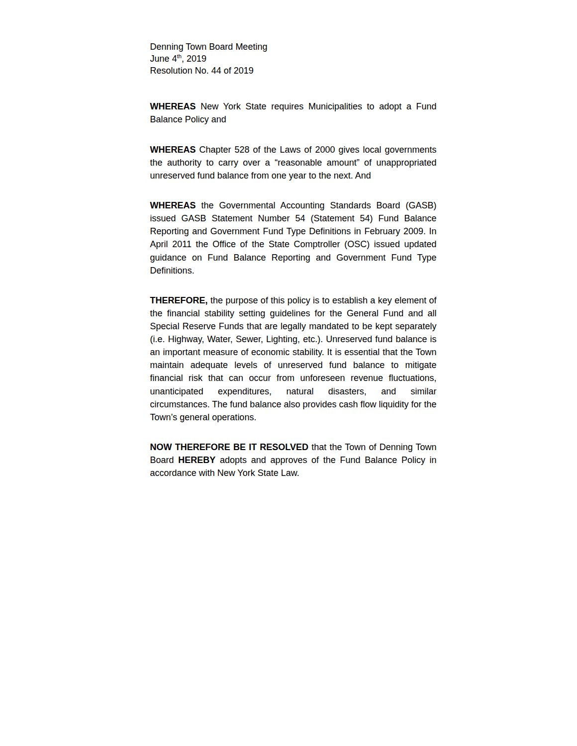Denning Town Board Meeting
June 4th, 2019
Resolution No. 44 of 2019
WHEREAS New York State requires Municipalities to adopt a Fund Balance Policy and
WHEREAS Chapter 528 of the Laws of 2000 gives local governments the authority to carry over a “reasonable amount” of unappropriated unreserved fund balance from one year to the next. And
WHEREAS the Governmental Accounting Standards Board (GASB) issued GASB Statement Number 54 (Statement 54) Fund Balance Reporting and Government Fund Type Definitions in February 2009. In April 2011 the Office of the State Comptroller (OSC) issued updated guidance on Fund Balance Reporting and Government Fund Type Definitions.
THEREFORE, the purpose of this policy is to establish a key element of the financial stability setting guidelines for the General Fund and all Special Reserve Funds that are legally mandated to be kept separately (i.e. Highway, Water, Sewer, Lighting, etc.). Unreserved fund balance is an important measure of economic stability. It is essential that the Town maintain adequate levels of unreserved fund balance to mitigate financial risk that can occur from unforeseen revenue fluctuations, unanticipated expenditures, natural disasters, and similar circumstances. The fund balance also provides cash flow liquidity for the Town’s general operations.
NOW THEREFORE BE IT RESOLVED that the Town of Denning Town Board HEREBY adopts and approves of the Fund Balance Policy in accordance with New York State Law.